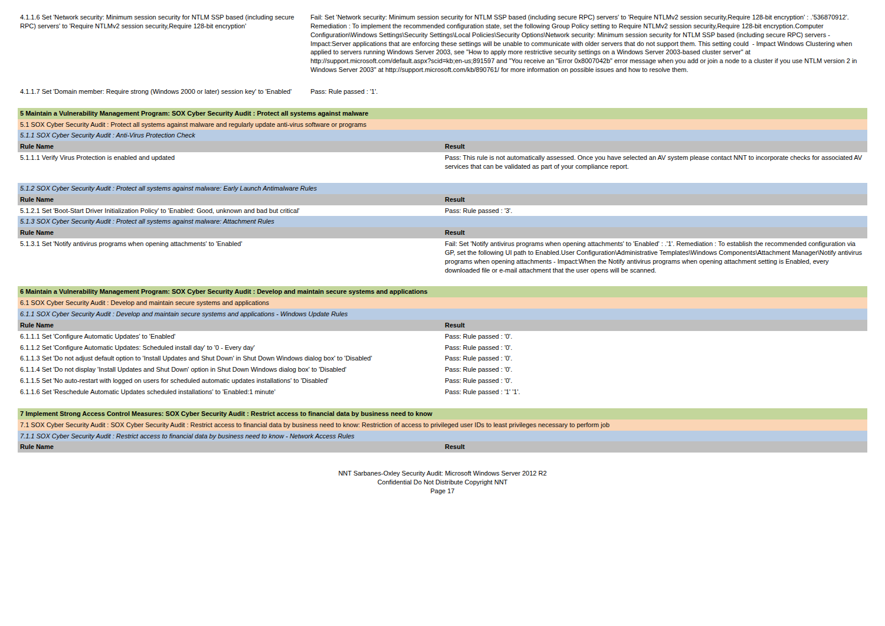| 4.1.1.6 Set 'Network security: Minimum session security for NTLM SSP based (including secure RPC) servers' to 'Require NTLMv2 session security,Require 128-bit encryption' | Fail: Set 'Network security: Minimum session security for NTLM SSP based (including secure RPC) servers' to 'Require NTLMv2 session security,Require 128-bit encryption' : .'536870912'. Remediation : To implement the recommended configuration state, set the following Group Policy setting to Require NTLMv2 session security,Require 128-bit encryption.Computer Configuration\Windows Settings\Security Settings\Local Policies\Security Options\Network security: Minimum session security for NTLM SSP based (including secure RPC) servers - Impact:Server applications that are enforcing these settings will be unable to communicate with older servers that do not support them. This setting could - Impact Windows Clustering when applied to servers running Windows Server 2003, see "How to apply more restrictive security settings on a Windows Server 2003-based cluster server" at http://support.microsoft.com/default.aspx?scid=kb;en-us;891597 and "You receive an "Error 0x8007042b" error message when you add or join a node to a cluster if you use NTLM version 2 in Windows Server 2003" at http://support.microsoft.com/kb/890761/ for more information on possible issues and how to resolve them. |
| 4.1.1.7 Set 'Domain member: Require strong (Windows 2000 or later) session key' to 'Enabled' | Pass: Rule passed : '1'. |
| 5 Maintain a Vulnerability Management Program: SOX Cyber Security Audit : Protect all systems against malware |
| 5.1 SOX Cyber Security Audit : Protect all systems against malware and regularly update anti-virus software or programs |
| 5.1.1 SOX Cyber Security Audit : Anti-Virus Protection Check |
| Rule Name | Result |
| 5.1.1.1 Verify Virus Protection is enabled and updated | Pass: This rule is not automatically assessed. Once you have selected an AV system please contact NNT to incorporate checks for associated AV services that can be validated as part of your compliance report. |
| 5.1.2 SOX Cyber Security Audit : Protect all systems against malware: Early Launch Antimalware Rules |
| Rule Name | Result |
| 5.1.2.1 Set 'Boot-Start Driver Initialization Policy' to 'Enabled: Good, unknown and bad but critical' | Pass: Rule passed : '3'. |
| 5.1.3 SOX Cyber Security Audit : Protect all systems against malware: Attachment Rules |
| Rule Name | Result |
| 5.1.3.1 Set 'Notify antivirus programs when opening attachments' to 'Enabled' | Fail: Set 'Notify antivirus programs when opening attachments' to 'Enabled' : .'1'. Remediation : To establish the recommended configuration via GP, set the following UI path to Enabled.User Configuration\Administrative Templates\Windows Components\Attachment Manager\Notify antivirus programs when opening attachments - Impact:When the Notify antivirus programs when opening attachment setting is Enabled, every downloaded file or e-mail attachment that the user opens will be scanned. |
| 6 Maintain a Vulnerability Management Program: SOX Cyber Security Audit : Develop and maintain secure systems and applications |
| 6.1 SOX Cyber Security Audit : Develop and maintain secure systems and applications |
| 6.1.1 SOX Cyber Security Audit : Develop and maintain secure systems and applications - Windows Update Rules |
| Rule Name | Result |
| 6.1.1.1 Set 'Configure Automatic Updates' to 'Enabled' | Pass: Rule passed : '0'. |
| 6.1.1.2 Set 'Configure Automatic Updates: Scheduled install day' to '0 - Every day' | Pass: Rule passed : '0'. |
| 6.1.1.3 Set 'Do not adjust default option to 'Install Updates and Shut Down' in Shut Down Windows dialog box' to 'Disabled' | Pass: Rule passed : '0'. |
| 6.1.1.4 Set 'Do not display 'Install Updates and Shut Down' option in Shut Down Windows dialog box' to 'Disabled' | Pass: Rule passed : '0'. |
| 6.1.1.5 Set 'No auto-restart with logged on users for scheduled automatic updates installations' to 'Disabled' | Pass: Rule passed : '0'. |
| 6.1.1.6 Set 'Reschedule Automatic Updates scheduled installations' to 'Enabled:1 minute' | Pass: Rule passed : '1' '1'. |
| 7 Implement Strong Access Control Measures: SOX Cyber Security Audit : Restrict access to financial data by business need to know |
| 7.1 SOX Cyber Security Audit : SOX Cyber Security Audit : Restrict access to financial data by business need to know: Restriction of access to privileged user IDs to least privileges necessary to perform job |
| 7.1.1 SOX Cyber Security Audit : Restrict access to financial data by business need to know - Network Access Rules |
| Rule Name | Result |
NNT Sarbanes-Oxley Security Audit: Microsoft Windows Server 2012 R2
Confidential Do Not Distribute Copyright NNT
Page 17